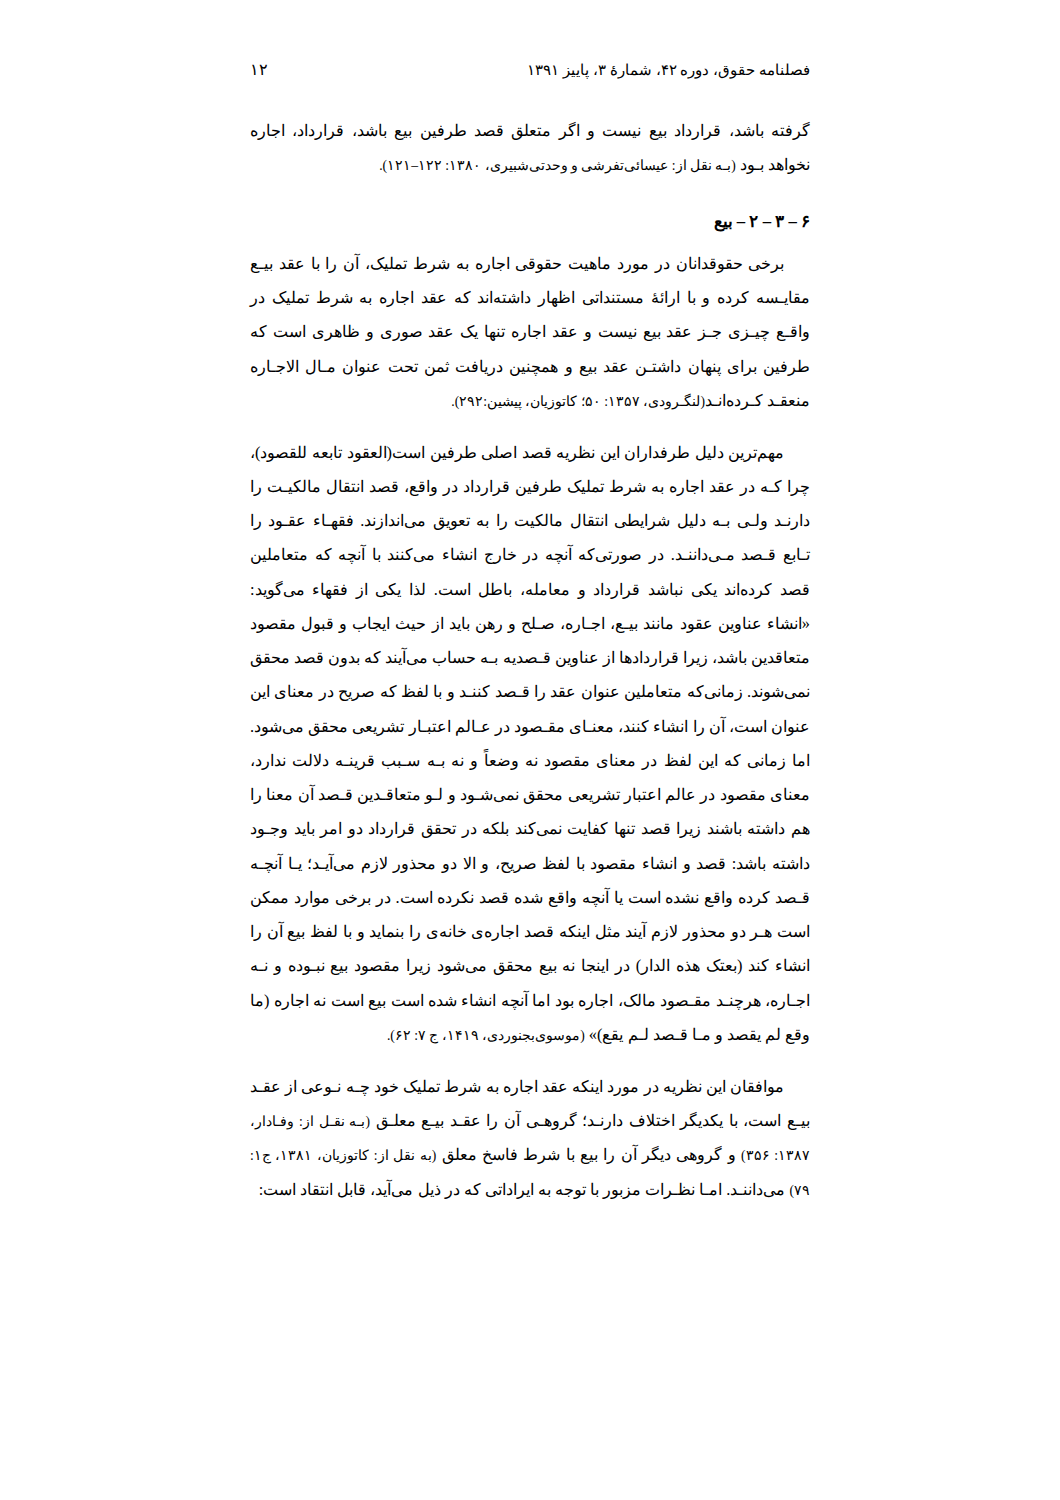فصلنامه حقوق، دوره ۴۲، شمارهٔ ۳، پاییز ۱۳۹۱
۱۲
گرفته باشد، قرارداد بیع نیست و اگر متعلق قصد طرفین بیع باشد، قرارداد، اجاره نخواهد بـود (بـه نقل از: عیسائی‌تفرشی و وحدتی‌شبیری، ۱۳۸۰: ۱۲۲–۱۲۱).
۶ – ۳ – ۲ – بیع
برخی حقوقدانان در مورد ماهیت حقوقی اجاره به شرط تملیک، آن را با عقد بیـع مقایـسه کرده و با ارائهٔ مستنداتی اظهار داشته‌اند که عقد اجاره به شرط تملیک در واقـع چیـزی جـز عقد بیع نیست و عقد اجاره تنها یک عقد صوری و ظاهری است که طرفین برای پنهان داشتـن عقد بیع و همچنین دریافت ثمن تحت عنوان مـال الاجـاره منعقـد کـرده‌انـد(لنگـرودی، ۱۳۵۷: ۵۰؛ کاتوزیان، پیشین:۲۹۲).
مهم‌ترین دلیل طرفداران این نظریه قصد اصلی طرفین است(العقود تابعه للقصود)، چرا کـه در عقد اجاره به شرط تملیک طرفین قرارداد در واقع، قصد انتقال مالکیـت را دارنـد ولـی بـه دلیل شرایطی انتقال مالکیت را به تعویق می‌اندازند. فقهـاء عقـود را تـابع قـصد مـی‌داننـد. در صورتی‌که آنچه در خارج انشاء می‌کنند با آنچه که متعاملین قصد کرده‌اند یکی نباشد قرارداد و معامله، باطل است. لذا یکی از فقهاء می‌گوید: «انشاء عناوین عقود مانند بیـع، اجـاره، صـلح و رهن باید از حیث ایجاب و قبول مقصود متعاقدین باشد، زیرا قراردادها از عناوین قـصدیه بـه حساب می‌آیند که بدون قصد محقق نمی‌شوند. زمانی‌که متعاملین عنوان عقد را قـصد کننـد و با لفظ که صریح در معنای این عنوان است، آن را انشاء کنند، معنـای مقـصود در عـالم اعتبـار تشریعی محقق می‌شود. اما زمانی که این لفظ در معنای مقصود نه وضعاً و نه بـه سـبب قرینـه دلالت ندارد، معنای مقصود در عالم اعتبار تشریعی محقق نمی‌شـود و لـو متعاقـدین قـصد آن معنا را هم داشته باشند زیرا قصد تنها کفایت نمی‌کند بلکه در تحقق قرارداد دو امر باید وجـود داشته باشد: قصد و انشاء مقصود با لفظ صریح، و الا دو محذور لازم می‌آیـد؛ یـا آنچـه قـصد کرده واقع نشده است یا آنچه واقع شده قصد نکرده است. در برخی موارد ممکن است هـر دو محذور لازم آیند مثل اینکه قصد اجاره‌ی خانه‌ی را بنماید و با لفظ بیع آن را انشاء کند (بعتک هذه الدار) در اینجا نه بیع محقق می‌شود زیرا مقصود بیع نبـوده و نـه اجـاره، هرچنـد مقـصود مالک، اجاره بود اما آنچه انشاء شده است بیع است نه اجاره (ما وقع لم یقصد و مـا قـصد لـم یقع)» (موسوی‌بجنوردی، ۱۴۱۹، ج ۷: ۶۲).
موافقان این نظریه در مورد اینکه عقد اجاره به شرط تملیک خود چـه نـوعی از عقـد بیـع است، با یکدیگر اختلاف دارنـد؛ گروهـی آن را عقـد بیـع معلـق (بـه نقـل از: وفـادار، ۱۳۸۷: ۳۵۶) و گروهی دیگر آن را بیع با شرط فاسخ معلق (به نقل از: کاتوزیان، ۱۳۸۱، ج۱: ۷۹) می‌داننـد. امـا نظـرات مزبور با توجه به ایراداتی که در ذیل می‌آید، قابل انتقاد است: